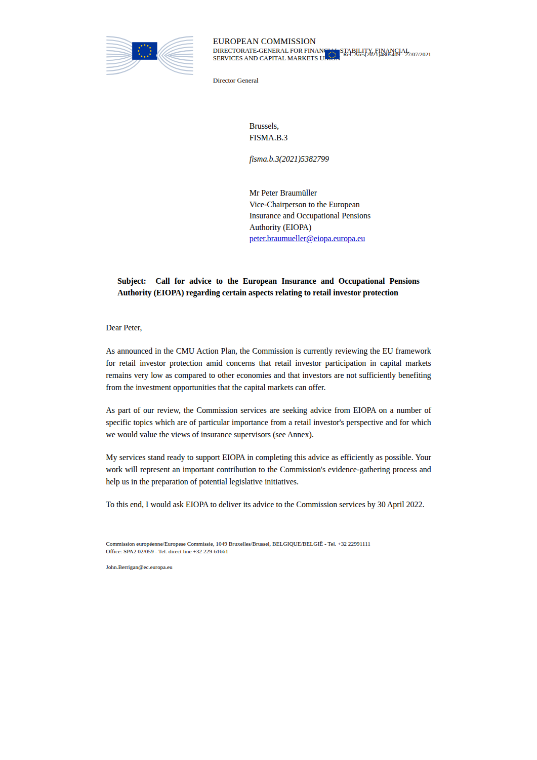EUROPEAN COMMISSION
DIRECTORATE-GENERAL FOR FINANCIAL STABILITY, FINANCIAL SERVICES AND CAPITAL MARKETS UNION
Director General
Ref. Ares(2021)4805409 - 27/07/2021
Brussels,
FISMA.B.3
fisma.b.3(2021)5382799
Mr Peter Braumüller
Vice-Chairperson to the European
Insurance and Occupational Pensions
Authority (EIOPA)
peter.braumueller@eiopa.europa.eu
Subject: Call for advice to the European Insurance and Occupational Pensions Authority (EIOPA) regarding certain aspects relating to retail investor protection
Dear Peter,
As announced in the CMU Action Plan, the Commission is currently reviewing the EU framework for retail investor protection amid concerns that retail investor participation in capital markets remains very low as compared to other economies and that investors are not sufficiently benefiting from the investment opportunities that the capital markets can offer.
As part of our review, the Commission services are seeking advice from EIOPA on a number of specific topics which are of particular importance from a retail investor's perspective and for which we would value the views of insurance supervisors (see Annex).
My services stand ready to support EIOPA in completing this advice as efficiently as possible. Your work will represent an important contribution to the Commission's evidence-gathering process and help us in the preparation of potential legislative initiatives.
To this end, I would ask EIOPA to deliver its advice to the Commission services by 30 April 2022.
Commission européenne/Europese Commissie, 1049 Bruxelles/Brussel, BELGIQUE/BELGIË - Tel. +32 22991111
Office: SPA2 02/059 - Tel. direct line +32 229-61661
John.Berrigan@ec.europa.eu